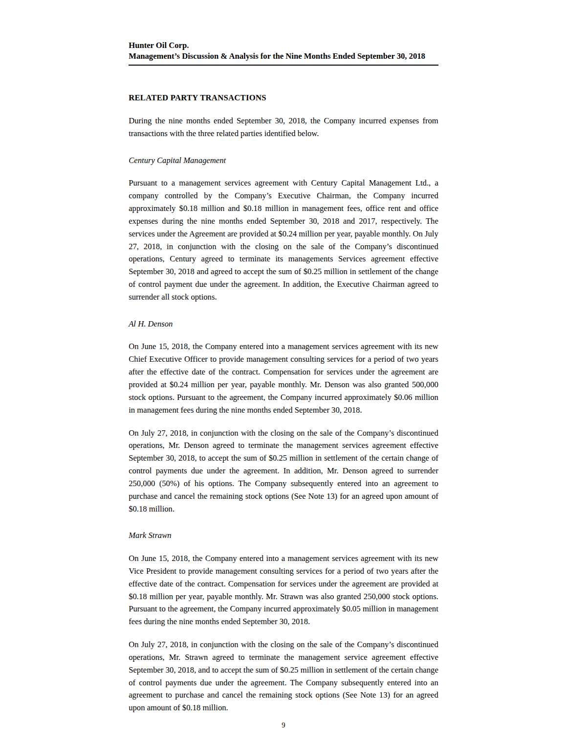Hunter Oil Corp.
Management’s Discussion & Analysis for the Nine Months Ended September 30, 2018
RELATED PARTY TRANSACTIONS
During the nine months ended September 30, 2018, the Company incurred expenses from transactions with the three related parties identified below.
Century Capital Management
Pursuant to a management services agreement with Century Capital Management Ltd., a company controlled by the Company’s Executive Chairman, the Company incurred approximately $0.18 million and $0.18 million in management fees, office rent and office expenses during the nine months ended September 30, 2018 and 2017, respectively. The services under the Agreement are provided at $0.24 million per year, payable monthly. On July 27, 2018, in conjunction with the closing on the sale of the Company’s discontinued operations, Century agreed to terminate its managements Services agreement effective September 30, 2018 and agreed to accept the sum of $0.25 million in settlement of the change of control payment due under the agreement. In addition, the Executive Chairman agreed to surrender all stock options.
Al H. Denson
On June 15, 2018, the Company entered into a management services agreement with its new Chief Executive Officer to provide management consulting services for a period of two years after the effective date of the contract. Compensation for services under the agreement are provided at $0.24 million per year, payable monthly. Mr. Denson was also granted 500,000 stock options. Pursuant to the agreement, the Company incurred approximately $0.06 million in management fees during the nine months ended September 30, 2018.
On July 27, 2018, in conjunction with the closing on the sale of the Company’s discontinued operations, Mr. Denson agreed to terminate the management services agreement effective September 30, 2018, to accept the sum of $0.25 million in settlement of the certain change of control payments due under the agreement. In addition, Mr. Denson agreed to surrender 250,000 (50%) of his options. The Company subsequently entered into an agreement to purchase and cancel the remaining stock options (See Note 13) for an agreed upon amount of $0.18 million.
Mark Strawn
On June 15, 2018, the Company entered into a management services agreement with its new Vice President to provide management consulting services for a period of two years after the effective date of the contract. Compensation for services under the agreement are provided at $0.18 million per year, payable monthly. Mr. Strawn was also granted 250,000 stock options. Pursuant to the agreement, the Company incurred approximately $0.05 million in management fees during the nine months ended September 30, 2018.
On July 27, 2018, in conjunction with the closing on the sale of the Company’s discontinued operations, Mr. Strawn agreed to terminate the management service agreement effective September 30, 2018, and to accept the sum of $0.25 million in settlement of the certain change of control payments due under the agreement. The Company subsequently entered into an agreement to purchase and cancel the remaining stock options (See Note 13) for an agreed upon amount of $0.18 million.
9